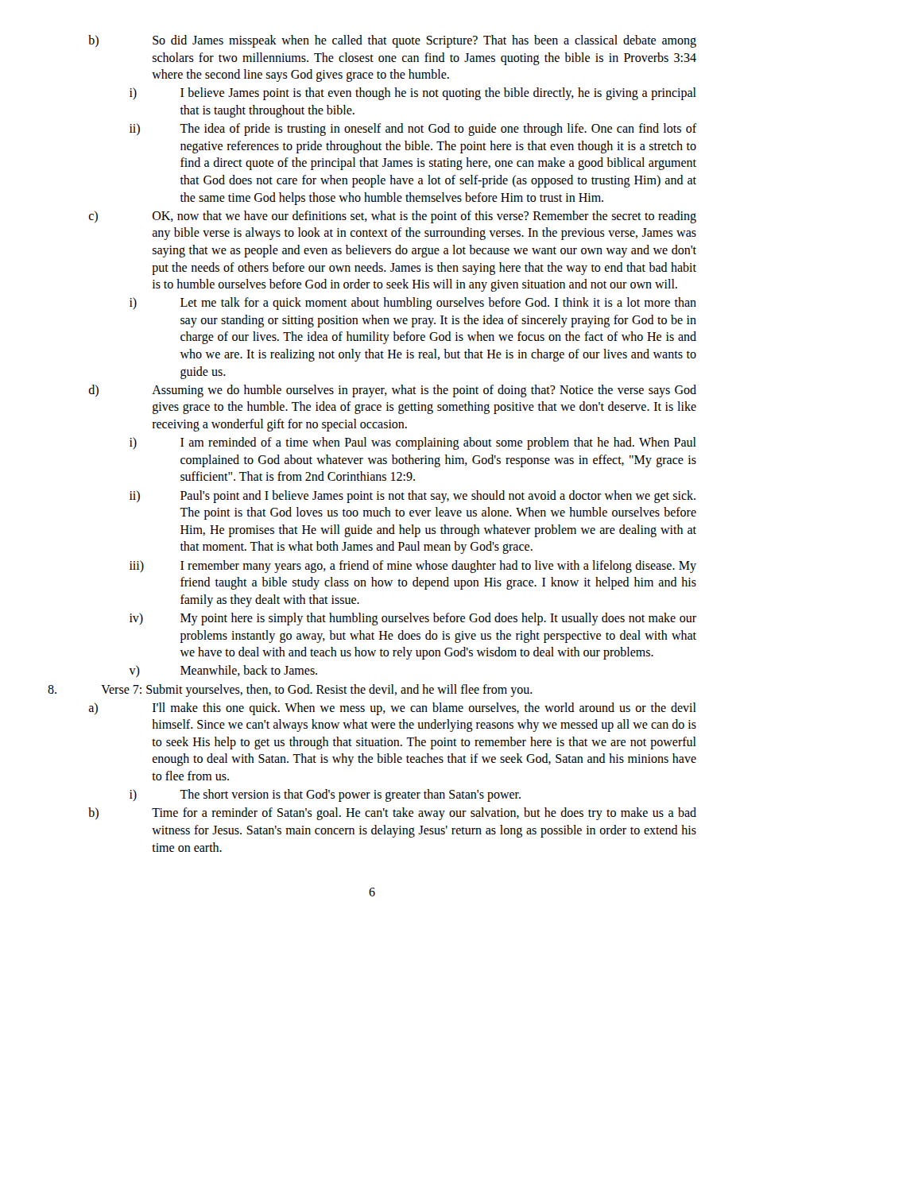b)
So did James misspeak when he called that quote Scripture? That has been a classical debate among scholars for two millenniums. The closest one can find to James quoting the bible is in Proverbs 3:34 where the second line says God gives grace to the humble.
i)
I believe James point is that even though he is not quoting the bible directly, he is giving a principal that is taught throughout the bible.
ii)
The idea of pride is trusting in oneself and not God to guide one through life. One can find lots of negative references to pride throughout the bible. The point here is that even though it is a stretch to find a direct quote of the principal that James is stating here, one can make a good biblical argument that God does not care for when people have a lot of self-pride (as opposed to trusting Him) and at the same time God helps those who humble themselves before Him to trust in Him.
c)
OK, now that we have our definitions set, what is the point of this verse? Remember the secret to reading any bible verse is always to look at in context of the surrounding verses. In the previous verse, James was saying that we as people and even as believers do argue a lot because we want our own way and we don't put the needs of others before our own needs. James is then saying here that the way to end that bad habit is to humble ourselves before God in order to seek His will in any given situation and not our own will.
i)
Let me talk for a quick moment about humbling ourselves before God. I think it is a lot more than say our standing or sitting position when we pray. It is the idea of sincerely praying for God to be in charge of our lives. The idea of humility before God is when we focus on the fact of who He is and who we are. It is realizing not only that He is real, but that He is in charge of our lives and wants to guide us.
d)
Assuming we do humble ourselves in prayer, what is the point of doing that? Notice the verse says God gives grace to the humble. The idea of grace is getting something positive that we don't deserve. It is like receiving a wonderful gift for no special occasion.
i)
I am reminded of a time when Paul was complaining about some problem that he had. When Paul complained to God about whatever was bothering him, God's response was in effect, "My grace is sufficient". That is from 2nd Corinthians 12:9.
ii)
Paul's point and I believe James point is not that say, we should not avoid a doctor when we get sick. The point is that God loves us too much to ever leave us alone. When we humble ourselves before Him, He promises that He will guide and help us through whatever problem we are dealing with at that moment. That is what both James and Paul mean by God's grace.
iii)
I remember many years ago, a friend of mine whose daughter had to live with a lifelong disease. My friend taught a bible study class on how to depend upon His grace. I know it helped him and his family as they dealt with that issue.
iv)
My point here is simply that humbling ourselves before God does help. It usually does not make our problems instantly go away, but what He does do is give us the right perspective to deal with what we have to deal with and teach us how to rely upon God's wisdom to deal with our problems.
v)
Meanwhile, back to James.
8.
Verse 7: Submit yourselves, then, to God. Resist the devil, and he will flee from you.
a)
I'll make this one quick. When we mess up, we can blame ourselves, the world around us or the devil himself. Since we can't always know what were the underlying reasons why we messed up all we can do is to seek His help to get us through that situation. The point to remember here is that we are not powerful enough to deal with Satan. That is why the bible teaches that if we seek God, Satan and his minions have to flee from us.
i)
The short version is that God's power is greater than Satan's power.
b)
Time for a reminder of Satan's goal. He can't take away our salvation, but he does try to make us a bad witness for Jesus. Satan's main concern is delaying Jesus' return as long as possible in order to extend his time on earth.
6